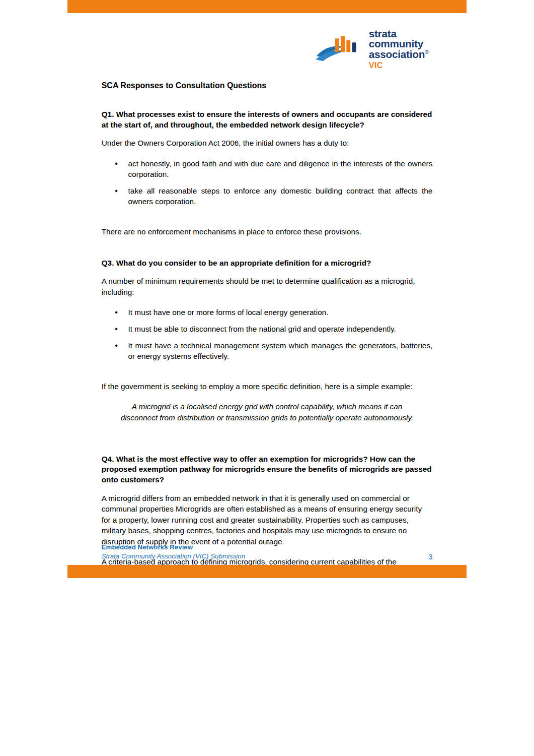strata
community
association® VIC
SCA Responses to Consultation Questions
Q1. What processes exist to ensure the interests of owners and occupants are considered at the start of, and throughout, the embedded network design lifecycle?
Under the Owners Corporation Act 2006, the initial owners has a duty to:
act honestly, in good faith and with due care and diligence in the interests of the owners corporation.
take all reasonable steps to enforce any domestic building contract that affects the owners corporation.
There are no enforcement mechanisms in place to enforce these provisions.
Q3. What do you consider to be an appropriate definition for a microgrid?
A number of minimum requirements should be met to determine qualification as a microgrid, including:
It must have one or more forms of local energy generation.
It must be able to disconnect from the national grid and operate independently.
It must have a technical management system which manages the generators, batteries, or energy systems effectively.
If the government is seeking to employ a more specific definition, here is a simple example:
A microgrid is a localised energy grid with control capability, which means it can disconnect from distribution or transmission grids to potentially operate autonomously.
Q4. What is the most effective way to offer an exemption for microgrids? How can the proposed exemption pathway for microgrids ensure the benefits of microgrids are passed onto customers?
A microgrid differs from an embedded network in that it is generally used on commercial or communal properties Microgrids are often established as a means of ensuring energy security for a property, lower running cost and greater sustainability. Properties such as campuses, military bases, shopping centres, factories and hospitals may use microgrids to ensure no disruption of supply in the event of a potential outage.
A criteria-based approach to defining microgrids, considering current capabilities of the technology in this area, should be adopted.
Embedded Networks Review
Strata Community Association (VIC) Submission
3